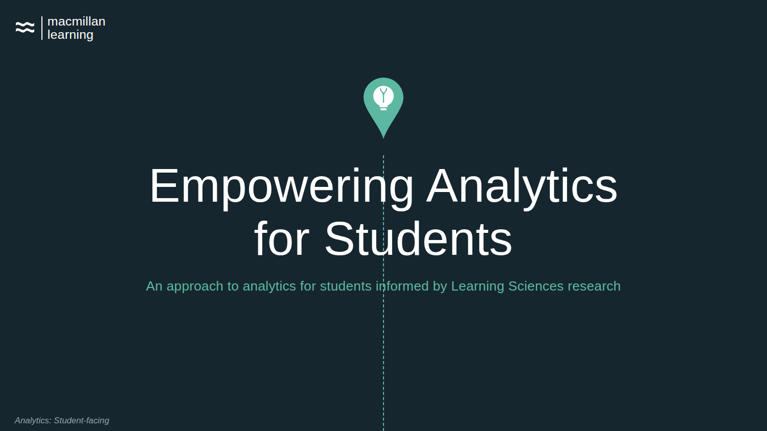macmillan
learning
Empowering Analytics for Students
An approach to analytics for students informed by Learning Sciences research
Analytics: Student-facing